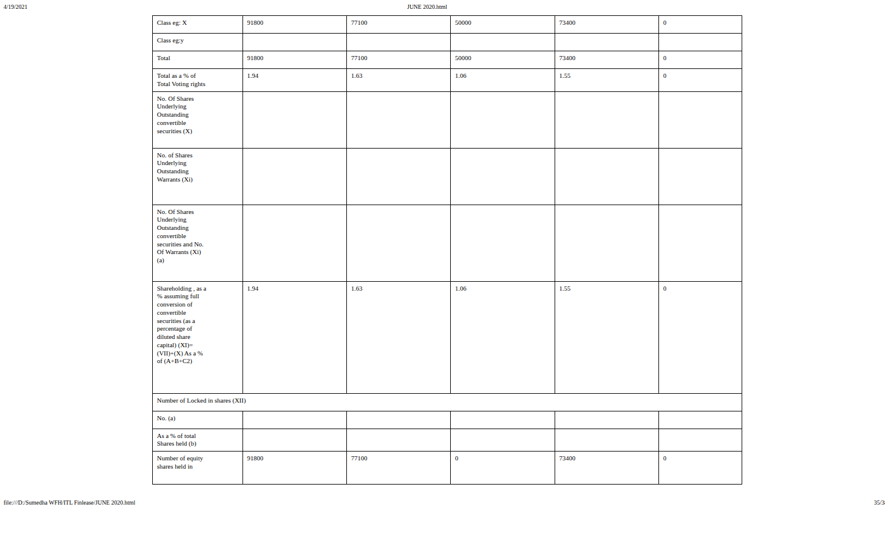4/19/2021 JUNE 2020.html
| Class eg: X | 91800 | 77100 | 50000 | 73400 | 0 |
| Class eg:y | | | | | |
| Total | 91800 | 77100 | 50000 | 73400 | 0 |
| Total as a % of Total Voting rights | 1.94 | 1.63 | 1.06 | 1.55 | 0 |
| No. Of Shares Underlying Outstanding convertible securities (X) | | | | | |
| No. of Shares Underlying Outstanding Warrants (Xi) | | | | | |
| No. Of Shares Underlying Outstanding convertible securities and No. Of Warrants (Xi) (a) | | | | | |
| Shareholding , as a % assuming full conversion of convertible securities (as a percentage of diluted share capital) (XI)= (VII)+(X) As a % of (A+B+C2) | 1.94 | 1.63 | 1.06 | 1.55 | 0 |
| Number of Locked in shares (XII) |
| No. (a) | | | | | |
| As a % of total Shares held (b) | | | | | |
| Number of equity shares held in | 91800 | 77100 | 0 | 73400 | 0 |
file:///D:/Sumedha WFH/ITL Finlease/JUNE 2020.html 35/38